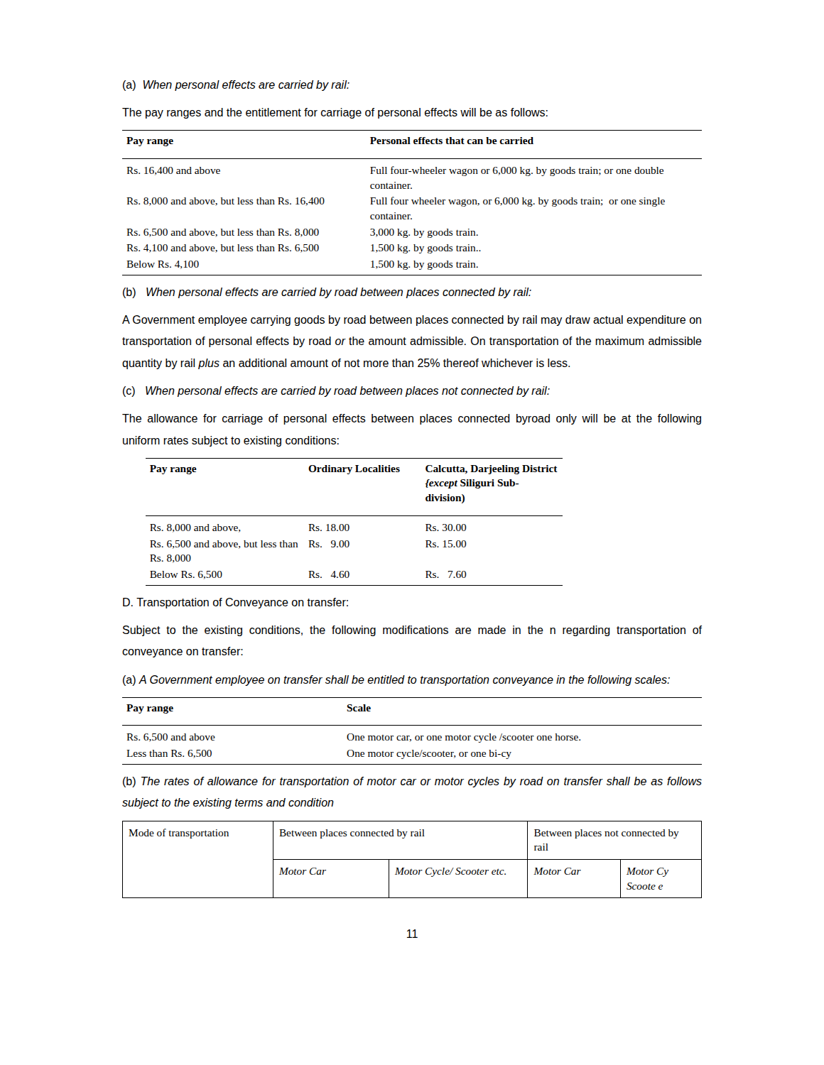(a) When personal effects are carried by rail:
The pay ranges and the entitlement for carriage of personal effects will be as follows:
| Pay range | Personal effects that can be carried |
| --- | --- |
| Rs. 16,400 and above | Full four-wheeler wagon or 6,000 kg. by goods train; or one double container. |
| Rs. 8,000 and above, but less than Rs. 16,400 | Full four wheeler wagon, or 6,000 kg. by goods train; or one single container. |
| Rs. 6,500 and above, but less than Rs. 8,000 | 3,000 kg. by goods train. |
| Rs. 4,100 and above, but less than Rs. 6,500 | 1,500 kg. by goods train.. |
| Below Rs. 4,100 | 1,500 kg. by goods train. |
(b) When personal effects are carried by road between places connected by rail:
A Government employee carrying goods by road between places connected by rail may draw actual expenditure on transportation of personal effects by road or the amount admissible. On transportation of the maximum admissible quantity by rail plus an additional amount of not more than 25% thereof whichever is less.
(c) When personal effects are carried by road between places not connected by rail:
The allowance for carriage of personal effects between places connected byroad only will be at the following uniform rates subject to existing conditions:
| Pay range | Ordinary Localities | Calcutta, Darjeeling District {except Siliguri Sub-division) |
| --- | --- | --- |
| Rs. 8,000 and above, | Rs. 18.00 | Rs. 30.00 |
| Rs. 6,500 and above, but less than Rs. 8,000 | Rs. 9.00 | Rs. 15.00 |
| Below Rs. 6,500 | Rs. 4.60 | Rs. 7.60 |
D. Transportation of Conveyance on transfer:
Subject to the existing conditions, the following modifications are made in the n regarding transportation of conveyance on transfer:
(a) A Government employee on transfer shall be entitled to transportation conveyance in the following scales:
| Pay range | Scale |
| --- | --- |
| Rs. 6,500 and above | One motor car, or one motor cycle /scooter one horse. |
| Less than Rs. 6,500 | One motor cycle/scooter, or one bi-cy |
(b) The rates of allowance for transportation of motor car or motor cycles by road on transfer shall be as follows subject to the existing terms and condition
| Mode of transportation | Between places connected by rail | Between places not connected by rail |
| Motor Car | Motor Cycle/ Scooter etc. | Motor Car | Motor Cy Scoote e |
11